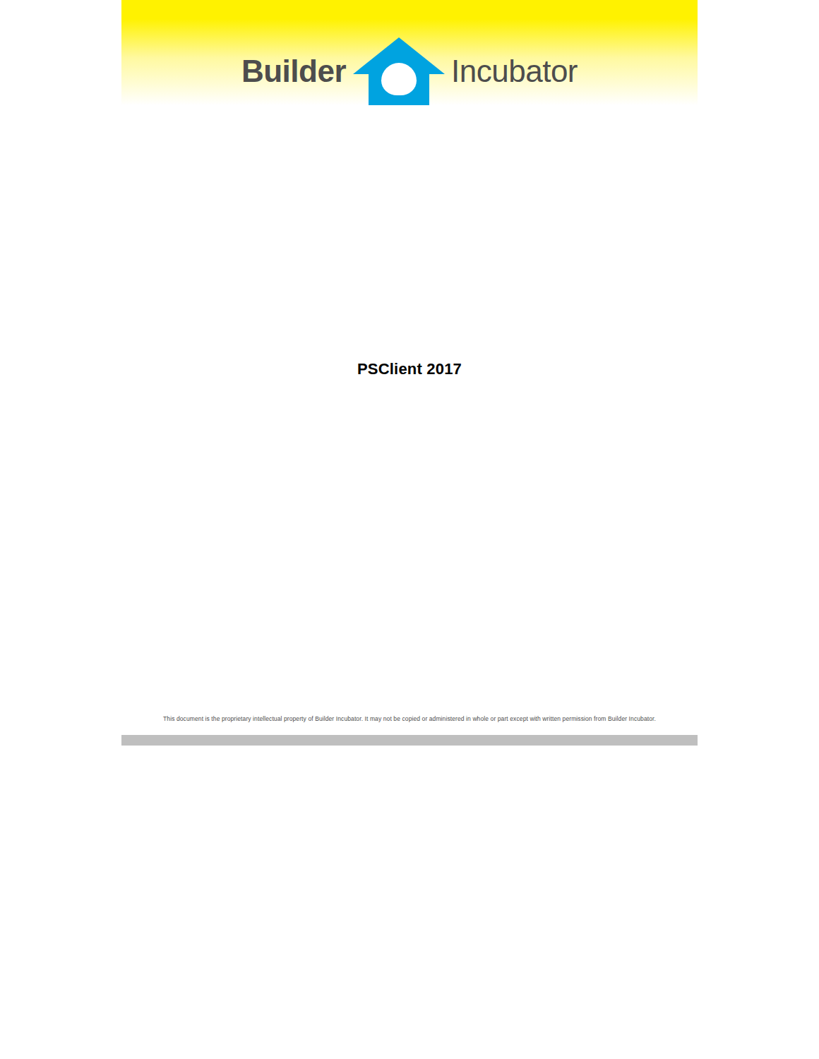Builder Incubator
PSClient 2017
This document is the proprietary intellectual property of Builder Incubator. It may not be copied or administered in whole or part except with written permission from Builder Incubator.